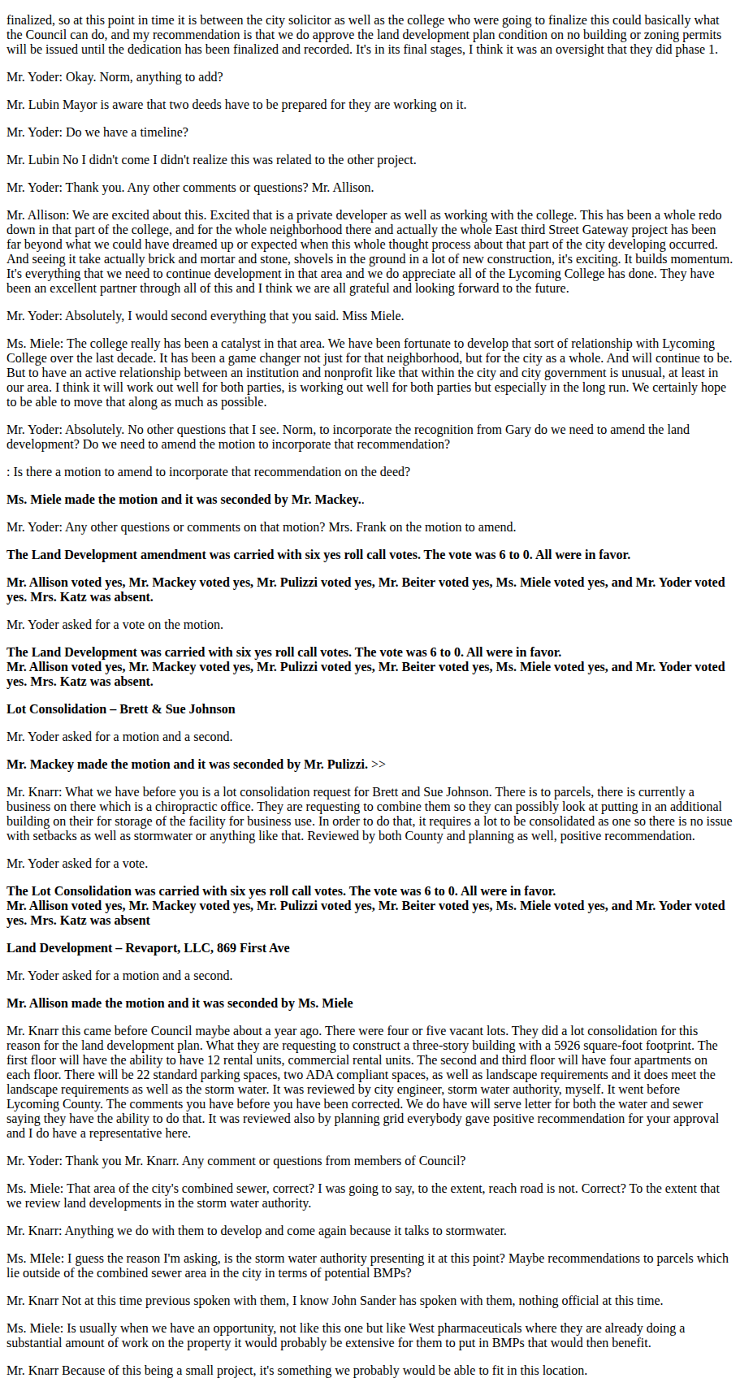finalized, so at this point in time it is between the city solicitor as well as the college who were going to finalize this could basically what the Council can do, and my recommendation is that we do approve the land development plan condition on no building or zoning permits will be issued until the dedication has been finalized and recorded. It's in its final stages, I think it was an oversight that they did phase 1.
Mr. Yoder: Okay. Norm, anything to add?
Mr. Lubin Mayor is aware that two deeds have to be prepared for they are working on it.
Mr. Yoder: Do we have a timeline?
Mr. Lubin No I didn't come I didn't realize this was related to the other project.
Mr. Yoder: Thank you. Any other comments or questions? Mr. Allison.
Mr. Allison: We are excited about this. Excited that is a private developer as well as working with the college. This has been a whole redo down in that part of the college, and for the whole neighborhood there and actually the whole East third Street Gateway project has been far beyond what we could have dreamed up or expected when this whole thought process about that part of the city developing occurred. And seeing it take actually brick and mortar and stone, shovels in the ground in a lot of new construction, it's exciting. It builds momentum. It's everything that we need to continue development in that area and we do appreciate all of the Lycoming College has done. They have been an excellent partner through all of this and I think we are all grateful and looking forward to the future.
Mr. Yoder: Absolutely, I would second everything that you said. Miss Miele.
Ms. Miele: The college really has been a catalyst in that area. We have been fortunate to develop that sort of relationship with Lycoming College over the last decade. It has been a game changer not just for that neighborhood, but for the city as a whole. And will continue to be. But to have an active relationship between an institution and nonprofit like that within the city and city government is unusual, at least in our area. I think it will work out well for both parties, is working out well for both parties but especially in the long run. We certainly hope to be able to move that along as much as possible.
Mr. Yoder: Absolutely. No other questions that I see. Norm, to incorporate the recognition from Gary do we need to amend the land development? Do we need to amend the motion to incorporate that recommendation?
: Is there a motion to amend to incorporate that recommendation on the deed?
Ms. Miele made the motion and it was seconded by Mr. Mackey..
Mr. Yoder: Any other questions or comments on that motion? Mrs. Frank on the motion to amend.
The Land Development amendment was carried with six yes roll call votes. The vote was 6 to 0. All were in favor.
Mr. Allison voted yes, Mr. Mackey voted yes, Mr. Pulizzi voted yes, Mr. Beiter voted yes, Ms. Miele voted yes, and Mr. Yoder voted yes. Mrs. Katz was absent.
Mr. Yoder asked for a vote on the motion.
The Land Development was carried with six yes roll call votes. The vote was 6 to 0. All were in favor.
Mr. Allison voted yes, Mr. Mackey voted yes, Mr. Pulizzi voted yes, Mr. Beiter voted yes, Ms. Miele voted yes, and Mr. Yoder voted yes. Mrs. Katz was absent.
Lot Consolidation – Brett & Sue Johnson
Mr. Yoder asked for a motion and a second.
Mr. Mackey made the motion and it was seconded by Mr. Pulizzi. >>
Mr. Knarr: What we have before you is a lot consolidation request for Brett and Sue Johnson. There is to parcels, there is currently a business on there which is a chiropractic office. They are requesting to combine them so they can possibly look at putting in an additional building on their for storage of the facility for business use. In order to do that, it requires a lot to be consolidated as one so there is no issue with setbacks as well as stormwater or anything like that. Reviewed by both County and planning as well, positive recommendation.
Mr. Yoder asked for a vote.
The Lot Consolidation was carried with six yes roll call votes. The vote was 6 to 0. All were in favor.
Mr. Allison voted yes, Mr. Mackey voted yes, Mr. Pulizzi voted yes, Mr. Beiter voted yes, Ms. Miele voted yes, and Mr. Yoder voted yes. Mrs. Katz was absent
Land Development – Revaport, LLC, 869 First Ave
Mr. Yoder asked for a motion and a second.
Mr. Allison made the motion and it was seconded by Ms. Miele
Mr. Knarr this came before Council maybe about a year ago. There were four or five vacant lots. They did a lot consolidation for this reason for the land development plan. What they are requesting to construct a three-story building with a 5926 square-foot footprint. The first floor will have the ability to have 12 rental units, commercial rental units. The second and third floor will have four apartments on each floor. There will be 22 standard parking spaces, two ADA compliant spaces, as well as landscape requirements and it does meet the landscape requirements as well as the storm water. It was reviewed by city engineer, storm water authority, myself. It went before Lycoming County. The comments you have before you have been corrected. We do have will serve letter for both the water and sewer saying they have the ability to do that. It was reviewed also by planning grid everybody gave positive recommendation for your approval and I do have a representative here.
Mr. Yoder: Thank you Mr. Knarr. Any comment or questions from members of Council?
Ms. Miele: That area of the city's combined sewer, correct? I was going to say, to the extent, reach road is not. Correct? To the extent that we review land developments in the storm water authority.
Mr. Knarr: Anything we do with them to develop and come again because it talks to stormwater.
Ms. MIele: I guess the reason I'm asking, is the storm water authority presenting it at this point? Maybe recommendations to parcels which lie outside of the combined sewer area in the city in terms of potential BMPs?
Mr. Knarr Not at this time previous spoken with them, I know John Sander has spoken with them, nothing official at this time.
Ms. Miele: Is usually when we have an opportunity, not like this one but like West pharmaceuticals where they are already doing a substantial amount of work on the property it would probably be extensive for them to put in BMPs that would then benefit.
Mr. Knarr Because of this being a small project, it's something we probably would be able to fit in this location.